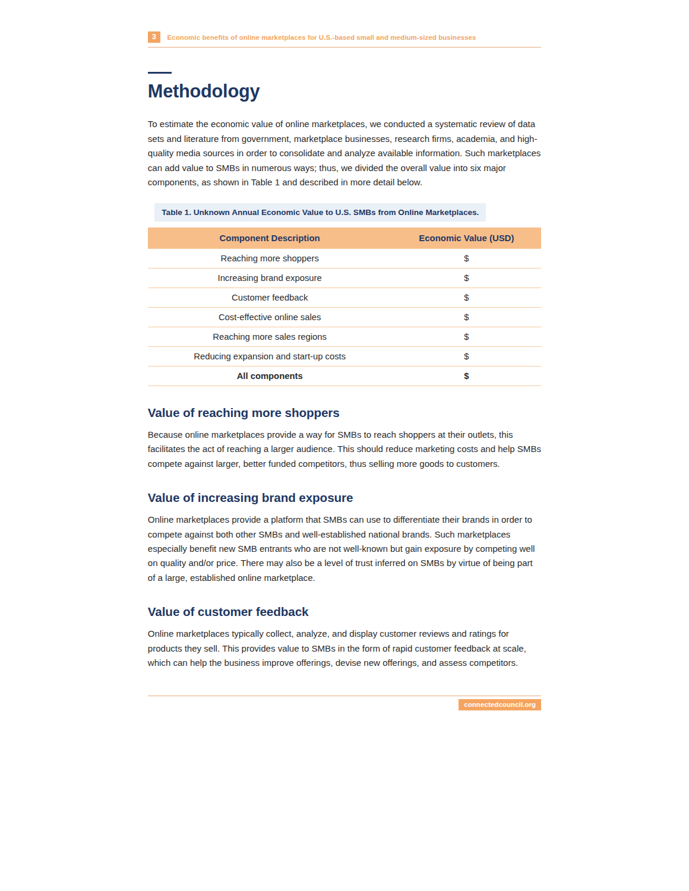3 Economic benefits of online marketplaces for U.S.-based small and medium-sized businesses
Methodology
To estimate the economic value of online marketplaces, we conducted a systematic review of data sets and literature from government, marketplace businesses, research firms, academia, and high-quality media sources in order to consolidate and analyze available information. Such marketplaces can add value to SMBs in numerous ways; thus, we divided the overall value into six major components, as shown in Table 1 and described in more detail below.
Table 1. Unknown Annual Economic Value to U.S. SMBs from Online Marketplaces.
| Component Description | Economic Value (USD) |
| --- | --- |
| Reaching more shoppers | $ |
| Increasing brand exposure | $ |
| Customer feedback | $ |
| Cost-effective online sales | $ |
| Reaching more sales regions | $ |
| Reducing expansion and start-up costs | $ |
| All components | $ |
Value of reaching more shoppers
Because online marketplaces provide a way for SMBs to reach shoppers at their outlets, this facilitates the act of reaching a larger audience. This should reduce marketing costs and help SMBs compete against larger, better funded competitors, thus selling more goods to customers.
Value of increasing brand exposure
Online marketplaces provide a platform that SMBs can use to differentiate their brands in order to compete against both other SMBs and well-established national brands. Such marketplaces especially benefit new SMB entrants who are not well-known but gain exposure by competing well on quality and/or price. There may also be a level of trust inferred on SMBs by virtue of being part of a large, established online marketplace.
Value of customer feedback
Online marketplaces typically collect, analyze, and display customer reviews and ratings for products they sell. This provides value to SMBs in the form of rapid customer feedback at scale, which can help the business improve offerings, devise new offerings, and assess competitors.
connectedcouncil.org